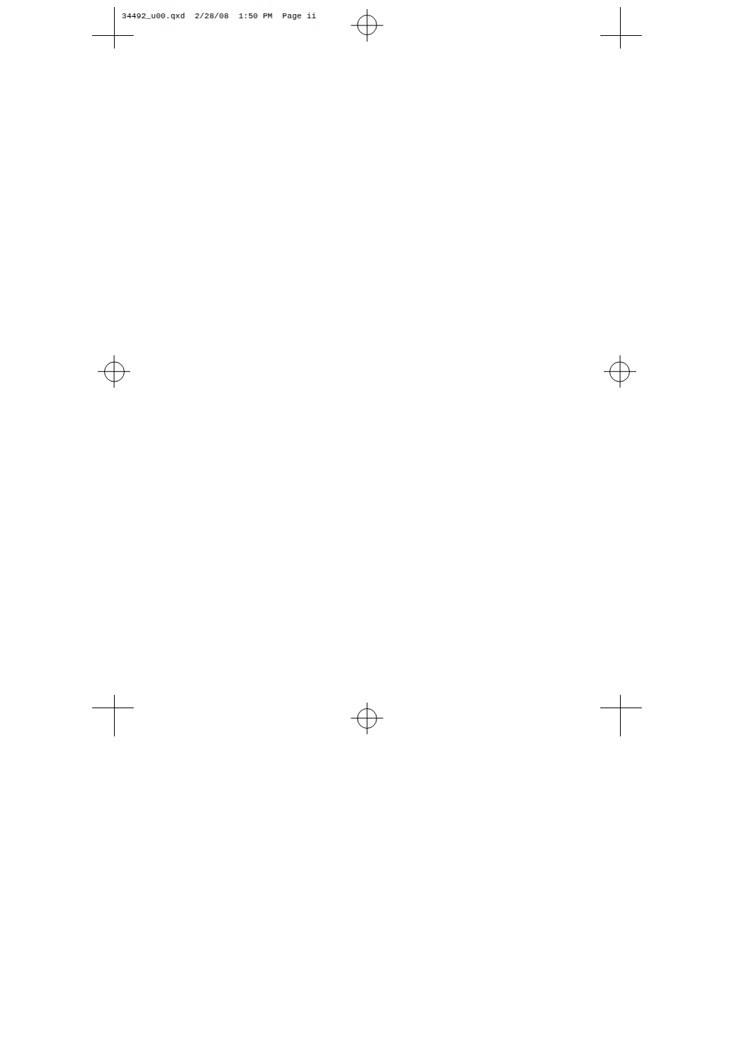34492_u00.qxd 2/28/08 1:50 PM Page ii